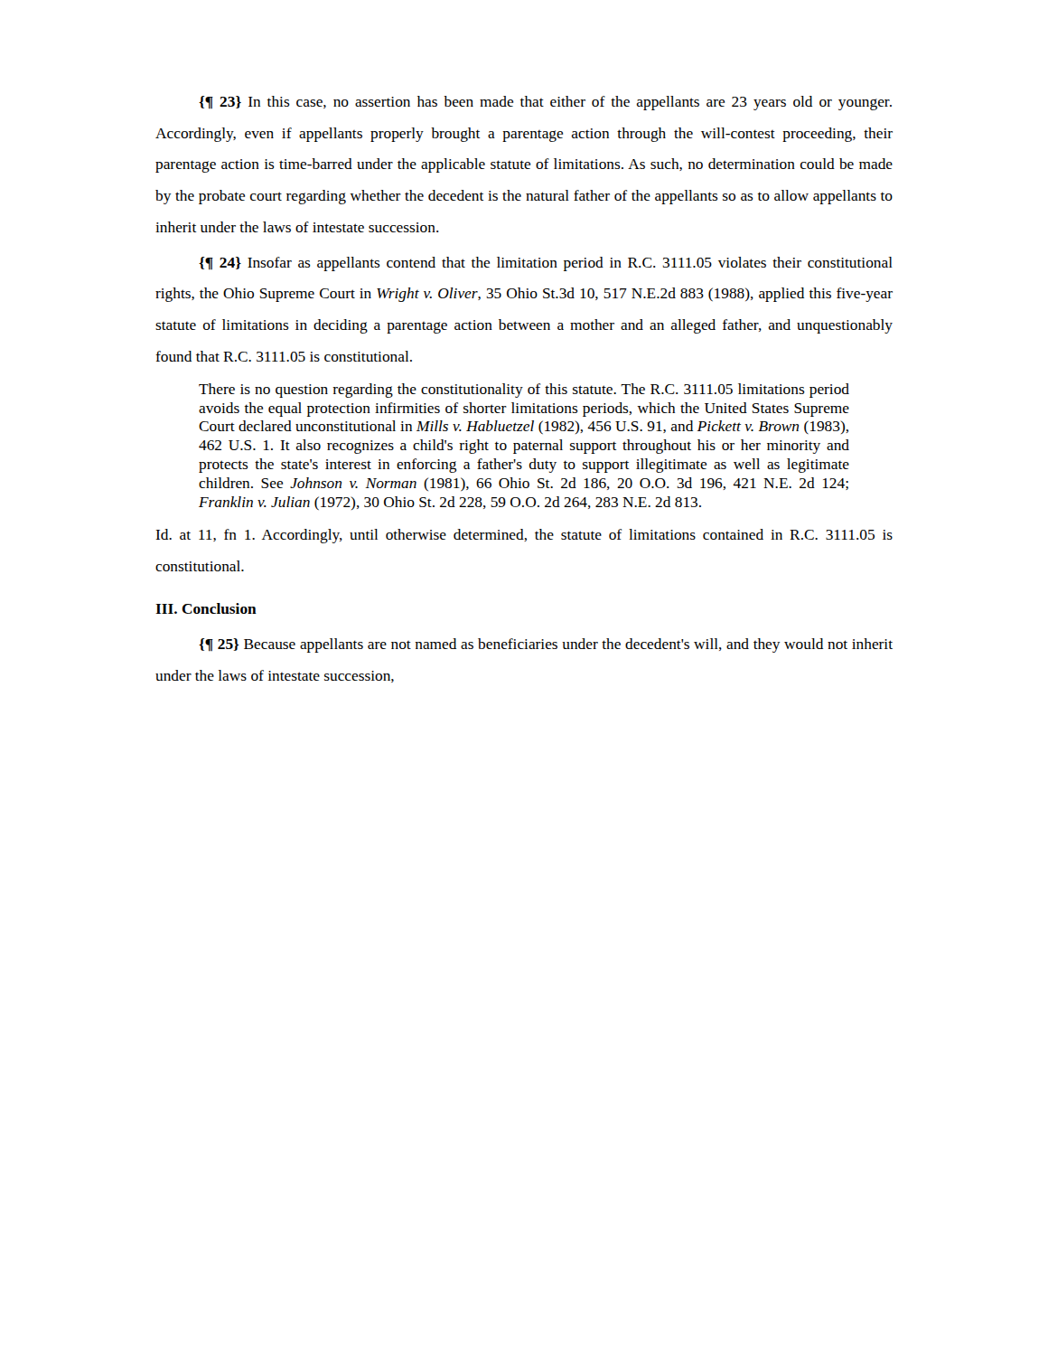{¶ 23} In this case, no assertion has been made that either of the appellants are 23 years old or younger. Accordingly, even if appellants properly brought a parentage action through the will-contest proceeding, their parentage action is time-barred under the applicable statute of limitations. As such, no determination could be made by the probate court regarding whether the decedent is the natural father of the appellants so as to allow appellants to inherit under the laws of intestate succession.
{¶ 24} Insofar as appellants contend that the limitation period in R.C. 3111.05 violates their constitutional rights, the Ohio Supreme Court in Wright v. Oliver, 35 Ohio St.3d 10, 517 N.E.2d 883 (1988), applied this five-year statute of limitations in deciding a parentage action between a mother and an alleged father, and unquestionably found that R.C. 3111.05 is constitutional.
There is no question regarding the constitutionality of this statute. The R.C. 3111.05 limitations period avoids the equal protection infirmities of shorter limitations periods, which the United States Supreme Court declared unconstitutional in Mills v. Habluetzel (1982), 456 U.S. 91, and Pickett v. Brown (1983), 462 U.S. 1. It also recognizes a child's right to paternal support throughout his or her minority and protects the state's interest in enforcing a father's duty to support illegitimate as well as legitimate children. See Johnson v. Norman (1981), 66 Ohio St. 2d 186, 20 O.O. 3d 196, 421 N.E. 2d 124; Franklin v. Julian (1972), 30 Ohio St. 2d 228, 59 O.O. 2d 264, 283 N.E. 2d 813.
Id. at 11, fn 1. Accordingly, until otherwise determined, the statute of limitations contained in R.C. 3111.05 is constitutional.
III. Conclusion
{¶ 25} Because appellants are not named as beneficiaries under the decedent's will, and they would not inherit under the laws of intestate succession,